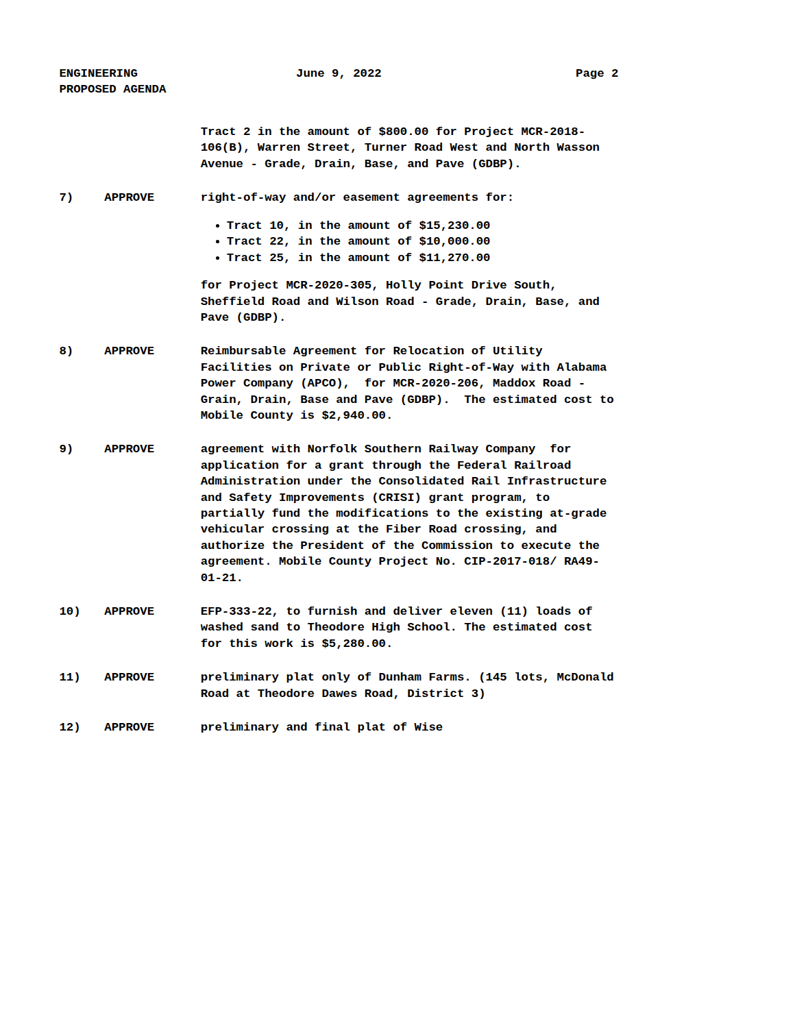ENGINEERING
PROPOSED AGENDA
June 9, 2022
Page 2
Tract 2 in the amount of $800.00 for Project MCR-2018-106(B), Warren Street, Turner Road West and North Wasson Avenue - Grade, Drain, Base, and Pave (GDBP).
7)
APPROVE
right-of-way and/or easement agreements for:
Tract 10, in the amount of $15,230.00
Tract 22, in the amount of $10,000.00
Tract 25, in the amount of $11,270.00
for Project MCR-2020-305, Holly Point Drive South, Sheffield Road and Wilson Road - Grade, Drain, Base, and Pave (GDBP).
8)
APPROVE
Reimbursable Agreement for Relocation of Utility Facilities on Private or Public Right-of-Way with Alabama Power Company (APCO), for MCR-2020-206, Maddox Road - Grain, Drain, Base and Pave (GDBP). The estimated cost to Mobile County is $2,940.00.
9)
APPROVE
agreement with Norfolk Southern Railway Company for application for a grant through the Federal Railroad Administration under the Consolidated Rail Infrastructure and Safety Improvements (CRISI) grant program, to partially fund the modifications to the existing at-grade vehicular crossing at the Fiber Road crossing, and authorize the President of the Commission to execute the agreement. Mobile County Project No. CIP-2017-018/ RA49-01-21.
10)
APPROVE
EFP-333-22, to furnish and deliver eleven (11) loads of washed sand to Theodore High School. The estimated cost for this work is $5,280.00.
11)
APPROVE
preliminary plat only of Dunham Farms. (145 lots, McDonald Road at Theodore Dawes Road, District 3)
12)
APPROVE
preliminary and final plat of Wise